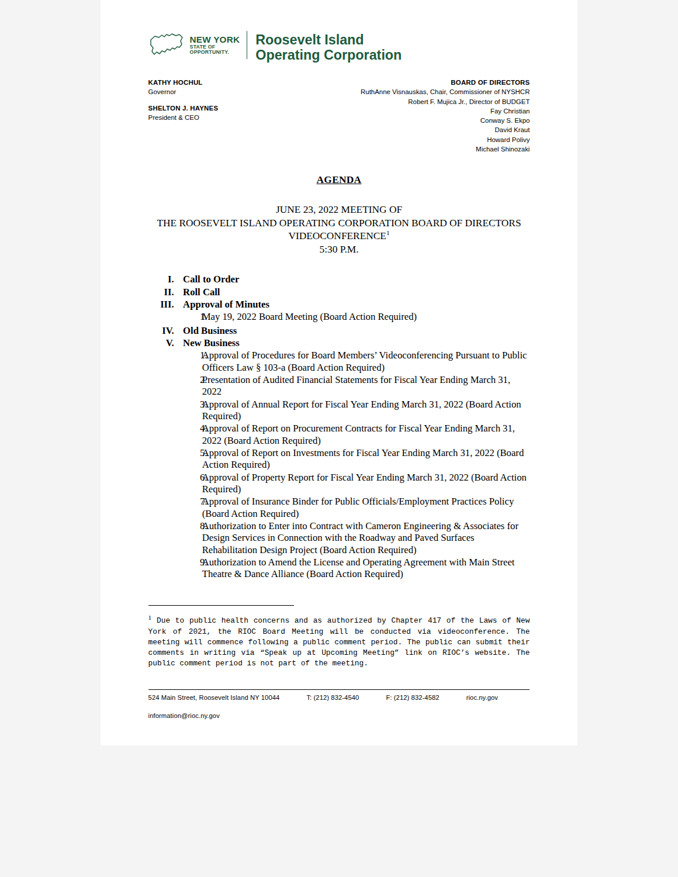NEW YORK
STATE OF
OPPORTUNITY.
Roosevelt Island
Operating Corporation
KATHY HOCHUL
Governor
SHELTON J. HAYNES
President & CEO
BOARD OF DIRECTORS
RuthAnne Visnauskas, Chair, Commissioner of NYSHCR
Robert F. Mujica Jr., Director of BUDGET
Fay Christian
Conway S. Ekpo
David Kraut
Howard Polivy
Michael Shinozaki
AGENDA
JUNE 23, 2022 MEETING OF THE ROOSEVELT ISLAND OPERATING CORPORATION BOARD OF DIRECTORS VIDEOCONFERENCE1 5:30 P.M.
I. Call to Order
II. Roll Call
III. Approval of Minutes
1. May 19, 2022 Board Meeting (Board Action Required)
IV. Old Business
V. New Business
1. Approval of Procedures for Board Members’ Videoconferencing Pursuant to Public Officers Law § 103-a (Board Action Required)
2. Presentation of Audited Financial Statements for Fiscal Year Ending March 31, 2022
3. Approval of Annual Report for Fiscal Year Ending March 31, 2022 (Board Action Required)
4. Approval of Report on Procurement Contracts for Fiscal Year Ending March 31, 2022 (Board Action Required)
5. Approval of Report on Investments for Fiscal Year Ending March 31, 2022 (Board Action Required)
6. Approval of Property Report for Fiscal Year Ending March 31, 2022 (Board Action Required)
7. Approval of Insurance Binder for Public Officials/Employment Practices Policy (Board Action Required)
8. Authorization to Enter into Contract with Cameron Engineering & Associates for Design Services in Connection with the Roadway and Paved Surfaces Rehabilitation Design Project (Board Action Required)
9. Authorization to Amend the License and Operating Agreement with Main Street Theatre & Dance Alliance (Board Action Required)
1 Due to public health concerns and as authorized by Chapter 417 of the Laws of New York of 2021, the RIOC Board Meeting will be conducted via videoconference. The meeting will commence following a public comment period. The public can submit their comments in writing via “Speak up at Upcoming Meeting” link on RIOC’s website. The public comment period is not part of the meeting.
524 Main Street, Roosevelt Island NY 10044 T: (212) 832-4540 F: (212) 832-4582 rioc.ny.gov information@rioc.ny.gov